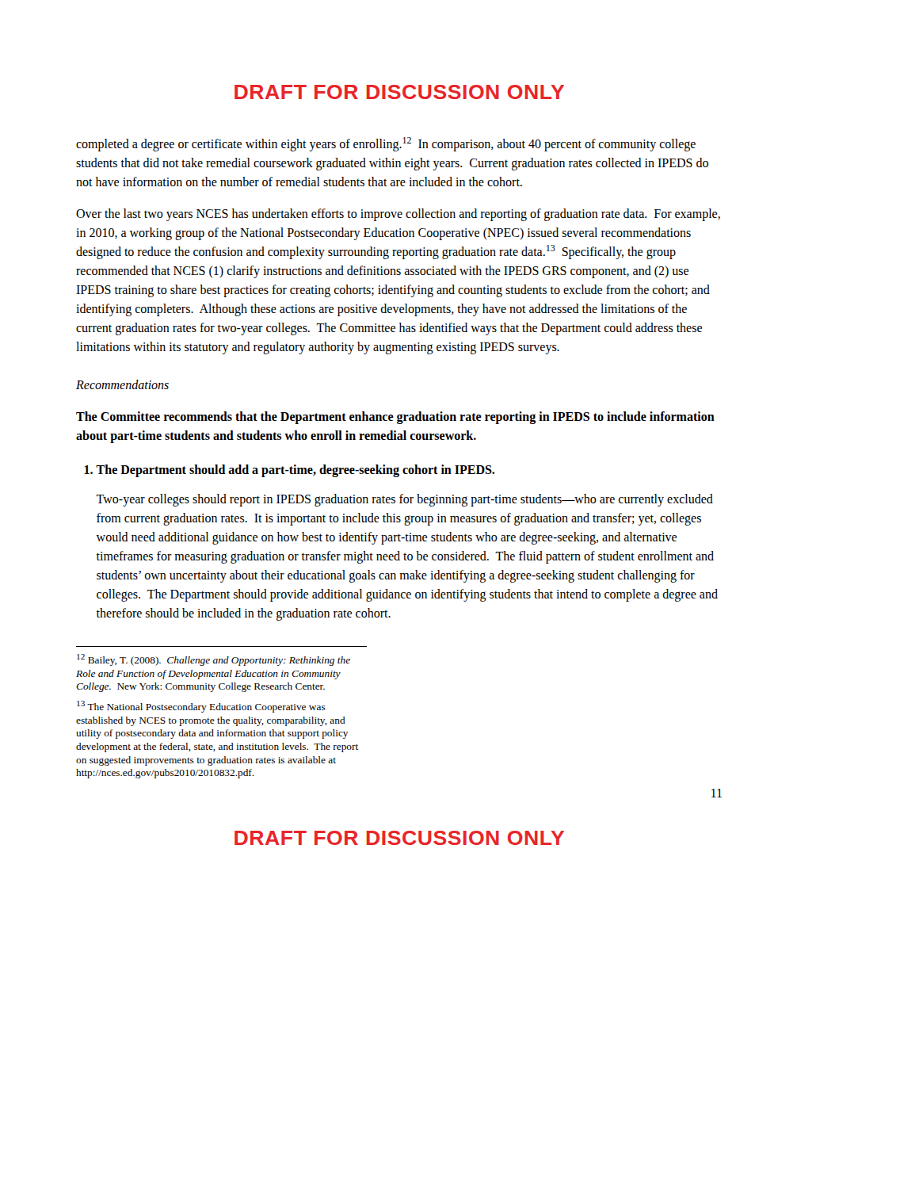DRAFT FOR DISCUSSION ONLY
completed a degree or certificate within eight years of enrolling.12 In comparison, about 40 percent of community college students that did not take remedial coursework graduated within eight years. Current graduation rates collected in IPEDS do not have information on the number of remedial students that are included in the cohort.
Over the last two years NCES has undertaken efforts to improve collection and reporting of graduation rate data. For example, in 2010, a working group of the National Postsecondary Education Cooperative (NPEC) issued several recommendations designed to reduce the confusion and complexity surrounding reporting graduation rate data.13 Specifically, the group recommended that NCES (1) clarify instructions and definitions associated with the IPEDS GRS component, and (2) use IPEDS training to share best practices for creating cohorts; identifying and counting students to exclude from the cohort; and identifying completers. Although these actions are positive developments, they have not addressed the limitations of the current graduation rates for two-year colleges. The Committee has identified ways that the Department could address these limitations within its statutory and regulatory authority by augmenting existing IPEDS surveys.
Recommendations
The Committee recommends that the Department enhance graduation rate reporting in IPEDS to include information about part-time students and students who enroll in remedial coursework.
The Department should add a part-time, degree-seeking cohort in IPEDS.
Two-year colleges should report in IPEDS graduation rates for beginning part-time students—who are currently excluded from current graduation rates. It is important to include this group in measures of graduation and transfer; yet, colleges would need additional guidance on how best to identify part-time students who are degree-seeking, and alternative timeframes for measuring graduation or transfer might need to be considered. The fluid pattern of student enrollment and students’ own uncertainty about their educational goals can make identifying a degree-seeking student challenging for colleges. The Department should provide additional guidance on identifying students that intend to complete a degree and therefore should be included in the graduation rate cohort.
12 Bailey, T. (2008). Challenge and Opportunity: Rethinking the Role and Function of Developmental Education in Community College. New York: Community College Research Center.
13 The National Postsecondary Education Cooperative was established by NCES to promote the quality, comparability, and utility of postsecondary data and information that support policy development at the federal, state, and institution levels. The report on suggested improvements to graduation rates is available at http://nces.ed.gov/pubs2010/2010832.pdf.
11
DRAFT FOR DISCUSSION ONLY